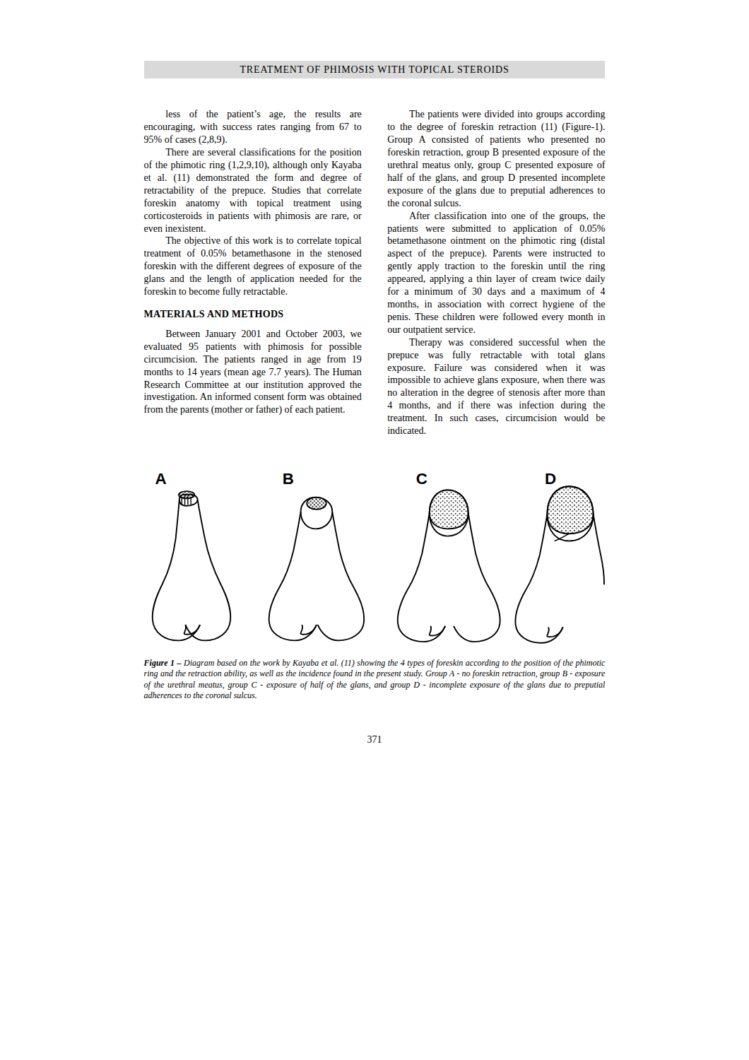TREATMENT OF PHIMOSIS WITH TOPICAL STEROIDS
less of the patient’s age, the results are encouraging, with success rates ranging from 67 to 95% of cases (2,8,9).
There are several classifications for the position of the phimotic ring (1,2,9,10), although only Kayaba et al. (11) demonstrated the form and degree of retractability of the prepuce. Studies that correlate foreskin anatomy with topical treatment using corticosteroids in patients with phimosis are rare, or even inexistent.
The objective of this work is to correlate topical treatment of 0.05% betamethasone in the stenosed foreskin with the different degrees of exposure of the glans and the length of application needed for the foreskin to become fully retractable.
MATERIALS AND METHODS
Between January 2001 and October 2003, we evaluated 95 patients with phimosis for possible circumcision. The patients ranged in age from 19 months to 14 years (mean age 7.7 years). The Human Research Committee at our institution approved the investigation. An informed consent form was obtained from the parents (mother or father) of each patient.
The patients were divided into groups according to the degree of foreskin retraction (11) (Figure-1). Group A consisted of patients who presented no foreskin retraction, group B presented exposure of the urethral meatus only, group C presented exposure of half of the glans, and group D presented incomplete exposure of the glans due to preputial adherences to the coronal sulcus.
After classification into one of the groups, the patients were submitted to application of 0.05% betamethasone ointment on the phimotic ring (distal aspect of the prepuce). Parents were instructed to gently apply traction to the foreskin until the ring appeared, applying a thin layer of cream twice daily for a minimum of 30 days and a maximum of 4 months, in association with correct hygiene of the penis. These children were followed every month in our outpatient service.
Therapy was considered successful when the prepuce was fully retractable with total glans exposure. Failure was considered when it was impossible to achieve glans exposure, when there was no alteration in the degree of stenosis after more than 4 months, and if there was infection during the treatment. In such cases, circumcision would be indicated.
A B C D
Figure 1 – Diagram based on the work by Kayaba et al. (11) showing the 4 types of foreskin according to the position of the phimotic ring and the retraction ability, as well as the incidence found in the present study. Group A - no foreskin retraction, group B - exposure of the urethral meatus, group C - exposure of half of the glans, and group D - incomplete exposure of the glans due to preputial adherences to the coronal sulcus.
371